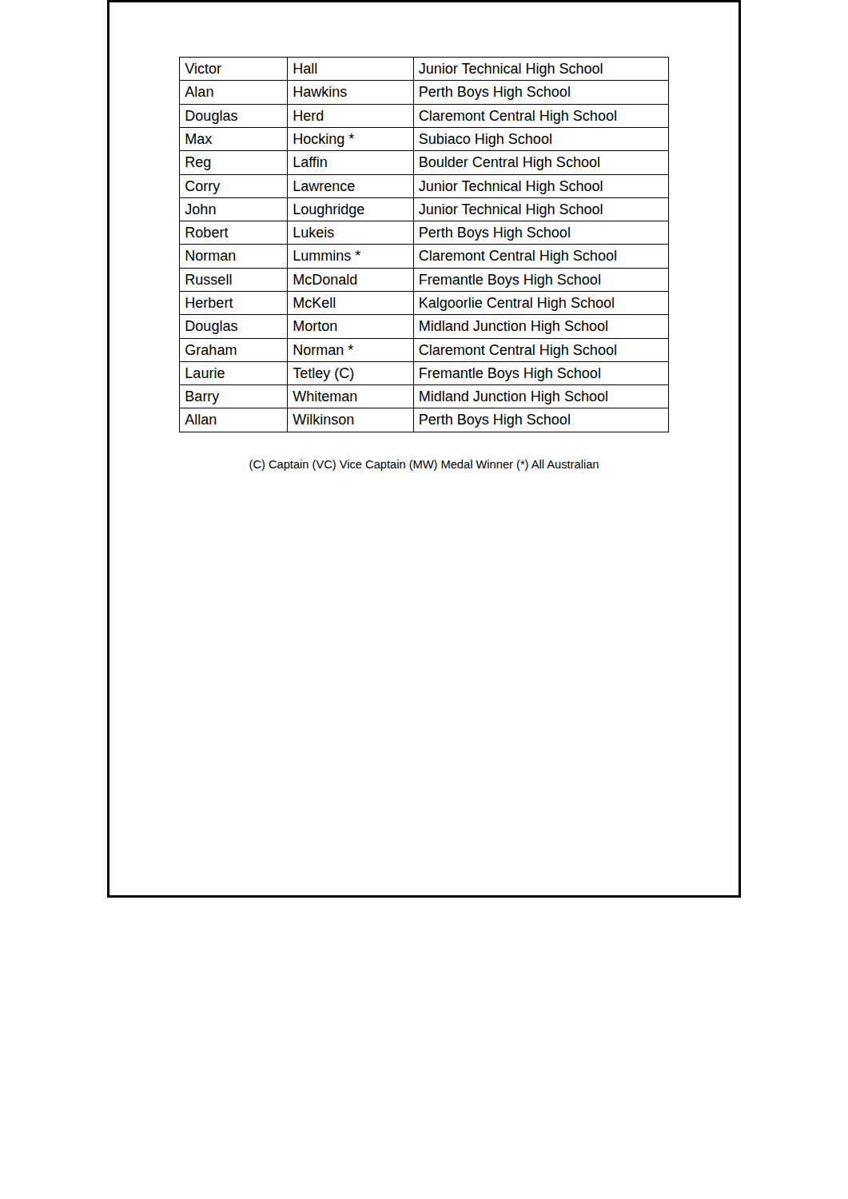| Victor | Hall | Junior Technical High School |
| Alan | Hawkins | Perth Boys High School |
| Douglas | Herd | Claremont Central High School |
| Max | Hocking * | Subiaco High School |
| Reg | Laffin | Boulder Central High School |
| Corry | Lawrence | Junior Technical High School |
| John | Loughridge | Junior Technical High School |
| Robert | Lukeis | Perth Boys High School |
| Norman | Lummins * | Claremont Central High School |
| Russell | McDonald | Fremantle Boys High School |
| Herbert | McKell | Kalgoorlie Central High School |
| Douglas | Morton | Midland Junction High School |
| Graham | Norman * | Claremont Central High School |
| Laurie | Tetley (C) | Fremantle Boys High School |
| Barry | Whiteman | Midland Junction High School |
| Allan | Wilkinson | Perth Boys High School |
(C) Captain (VC) Vice Captain (MW) Medal Winner (*) All Australian